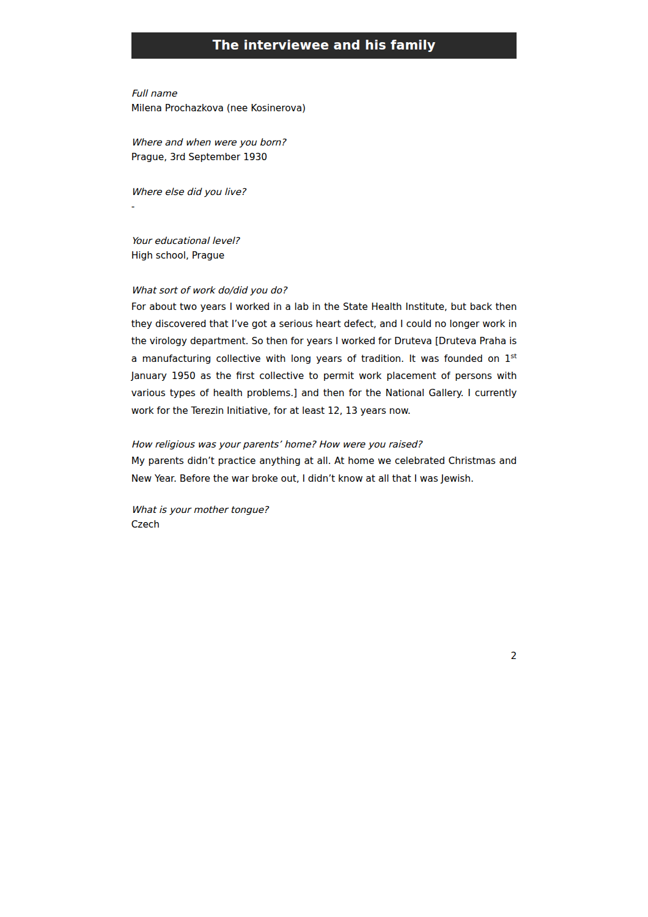The interviewee and his family
Full name
Milena Prochazkova (nee Kosinerova)
Where and when were you born?
Prague, 3rd September 1930
Where else did you live?
-
Your educational level?
High school, Prague
What sort of work do/did you do?
For about two years I worked in a lab in the State Health Institute, but back then they discovered that I’ve got a serious heart defect, and I could no longer work in the virology department. So then for years I worked for Druteva [Druteva Praha is a manufacturing collective with long years of tradition. It was founded on 1st January 1950 as the first collective to permit work placement of persons with various types of health problems.] and then for the National Gallery. I currently work for the Terezin Initiative, for at least 12, 13 years now.
How religious was your parents’ home? How were you raised?
My parents didn’t practice anything at all. At home we celebrated Christmas and New Year. Before the war broke out, I didn’t know at all that I was Jewish.
What is your mother tongue?
Czech
2